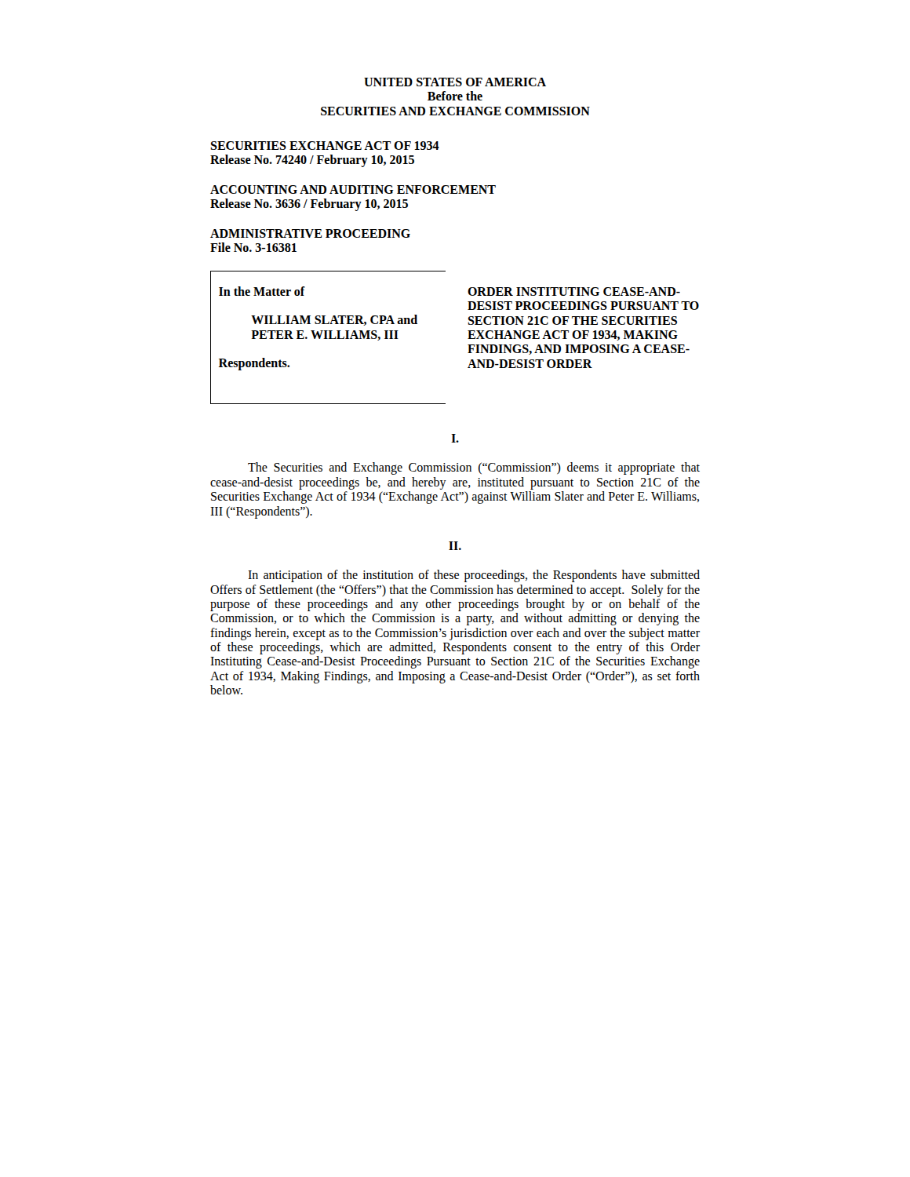UNITED STATES OF AMERICA
Before the
SECURITIES AND EXCHANGE COMMISSION
SECURITIES EXCHANGE ACT OF 1934
Release No. 74240 / February 10, 2015
ACCOUNTING AND AUDITING ENFORCEMENT
Release No. 3636 / February 10, 2015
ADMINISTRATIVE PROCEEDING
File No. 3-16381
| In the Matter of WILLIAM SLATER, CPA and PETER E. WILLIAMS, III Respondents. | | ORDER INSTITUTING CEASE-AND-DESIST PROCEEDINGS PURSUANT TO SECTION 21C OF THE SECURITIES EXCHANGE ACT OF 1934, MAKING FINDINGS, AND IMPOSING A CEASE-AND-DESIST ORDER |
I.
The Securities and Exchange Commission (“Commission”) deems it appropriate that cease-and-desist proceedings be, and hereby are, instituted pursuant to Section 21C of the Securities Exchange Act of 1934 (“Exchange Act”) against William Slater and Peter E. Williams, III (“Respondents”).
II.
In anticipation of the institution of these proceedings, the Respondents have submitted Offers of Settlement (the “Offers”) that the Commission has determined to accept. Solely for the purpose of these proceedings and any other proceedings brought by or on behalf of the Commission, or to which the Commission is a party, and without admitting or denying the findings herein, except as to the Commission’s jurisdiction over each and over the subject matter of these proceedings, which are admitted, Respondents consent to the entry of this Order Instituting Cease-and-Desist Proceedings Pursuant to Section 21C of the Securities Exchange Act of 1934, Making Findings, and Imposing a Cease-and-Desist Order (“Order”), as set forth below.